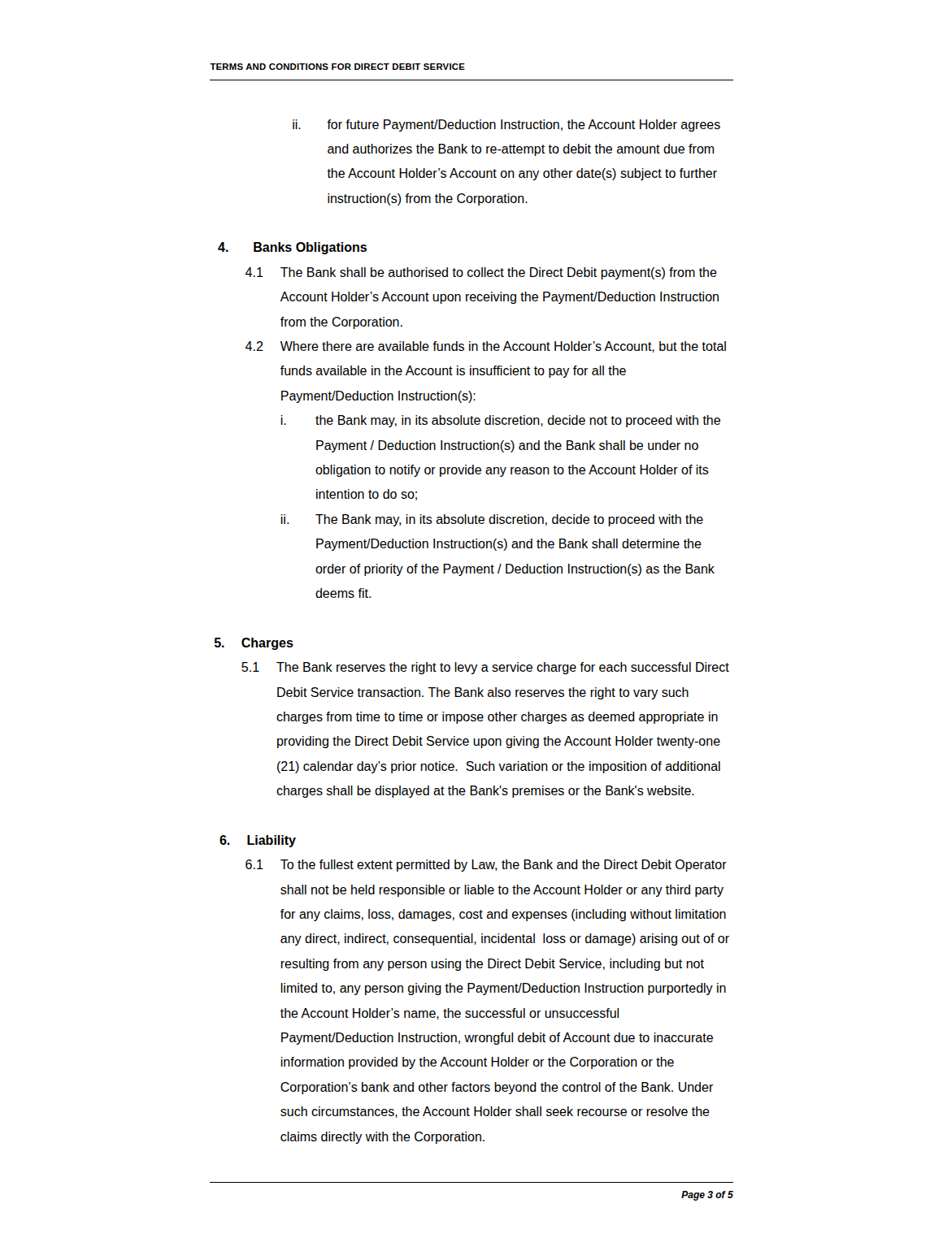TERMS AND CONDITIONS FOR DIRECT DEBIT SERVICE
ii.
for future Payment/Deduction Instruction, the Account Holder agrees and authorizes the Bank to re-attempt to debit the amount due from the Account Holder’s Account on any other date(s) subject to further instruction(s) from the Corporation.
4.
Banks Obligations
4.1
The Bank shall be authorised to collect the Direct Debit payment(s) from the Account Holder’s Account upon receiving the Payment/Deduction Instruction from the Corporation.
4.2
Where there are available funds in the Account Holder’s Account, but the total funds available in the Account is insufficient to pay for all the Payment/Deduction Instruction(s):
i.
the Bank may, in its absolute discretion, decide not to proceed with the Payment / Deduction Instruction(s) and the Bank shall be under no obligation to notify or provide any reason to the Account Holder of its intention to do so;
ii.
The Bank may, in its absolute discretion, decide to proceed with the Payment/Deduction Instruction(s) and the Bank shall determine the order of priority of the Payment / Deduction Instruction(s) as the Bank deems fit.
5.
Charges
5.1
The Bank reserves the right to levy a service charge for each successful Direct Debit Service transaction. The Bank also reserves the right to vary such charges from time to time or impose other charges as deemed appropriate in providing the Direct Debit Service upon giving the Account Holder twenty-one (21) calendar day’s prior notice. Such variation or the imposition of additional charges shall be displayed at the Bank's premises or the Bank's website.
6.
Liability
6.1
To the fullest extent permitted by Law, the Bank and the Direct Debit Operator shall not be held responsible or liable to the Account Holder or any third party for any claims, loss, damages, cost and expenses (including without limitation any direct, indirect, consequential, incidental loss or damage) arising out of or resulting from any person using the Direct Debit Service, including but not limited to, any person giving the Payment/Deduction Instruction purportedly in the Account Holder’s name, the successful or unsuccessful Payment/Deduction Instruction, wrongful debit of Account due to inaccurate information provided by the Account Holder or the Corporation or the Corporation’s bank and other factors beyond the control of the Bank. Under such circumstances, the Account Holder shall seek recourse or resolve the claims directly with the Corporation.
Page 3 of 5